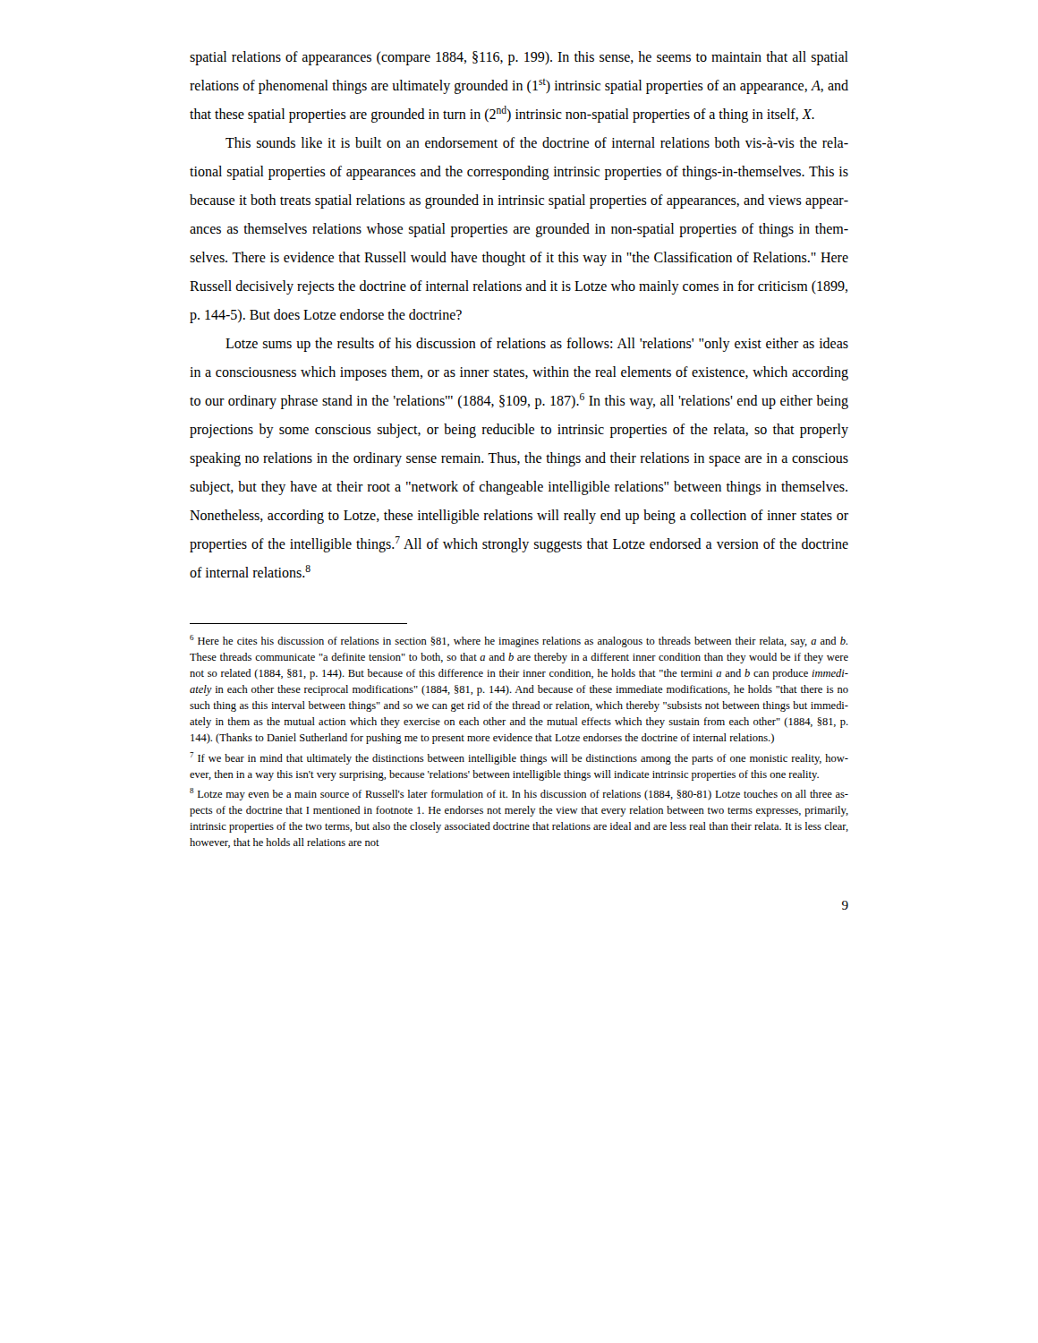spatial relations of appearances (compare 1884, §116, p. 199). In this sense, he seems to maintain that all spatial relations of phenomenal things are ultimately grounded in (1st) intrinsic spatial properties of an appearance, A, and that these spatial properties are grounded in turn in (2nd) intrinsic non-spatial properties of a thing in itself, X.
This sounds like it is built on an endorsement of the doctrine of internal relations both vis-à-vis the relational spatial properties of appearances and the corresponding intrinsic properties of things-in-themselves. This is because it both treats spatial relations as grounded in intrinsic spatial properties of appearances, and views appearances as themselves relations whose spatial properties are grounded in non-spatial properties of things in themselves. There is evidence that Russell would have thought of it this way in "the Classification of Relations." Here Russell decisively rejects the doctrine of internal relations and it is Lotze who mainly comes in for criticism (1899, p. 144-5). But does Lotze endorse the doctrine?
Lotze sums up the results of his discussion of relations as follows: All 'relations' "only exist either as ideas in a consciousness which imposes them, or as inner states, within the real elements of existence, which according to our ordinary phrase stand in the 'relations'" (1884, §109, p. 187).6 In this way, all 'relations' end up either being projections by some conscious subject, or being reducible to intrinsic properties of the relata, so that properly speaking no relations in the ordinary sense remain. Thus, the things and their relations in space are in a conscious subject, but they have at their root a "network of changeable intelligible relations" between things in themselves. Nonetheless, according to Lotze, these intelligible relations will really end up being a collection of inner states or properties of the intelligible things.7 All of which strongly suggests that Lotze endorsed a version of the doctrine of internal relations.8
6 Here he cites his discussion of relations in section §81, where he imagines relations as analogous to threads between their relata, say, a and b. These threads communicate "a definite tension" to both, so that a and b are thereby in a different inner condition than they would be if they were not so related (1884, §81, p. 144). But because of this difference in their inner condition, he holds that "the termini a and b can produce immediately in each other these reciprocal modifications" (1884, §81, p. 144). And because of these immediate modifications, he holds "that there is no such thing as this interval between things" and so we can get rid of the thread or relation, which thereby "subsists not between things but immediately in them as the mutual action which they exercise on each other and the mutual effects which they sustain from each other" (1884, §81, p. 144). (Thanks to Daniel Sutherland for pushing me to present more evidence that Lotze endorses the doctrine of internal relations.)
7 If we bear in mind that ultimately the distinctions between intelligible things will be distinctions among the parts of one monistic reality, however, then in a way this isn't very surprising, because 'relations' between intelligible things will indicate intrinsic properties of this one reality.
8 Lotze may even be a main source of Russell's later formulation of it. In his discussion of relations (1884, §80-81) Lotze touches on all three aspects of the doctrine that I mentioned in footnote 1. He endorses not merely the view that every relation between two terms expresses, primarily, intrinsic properties of the two terms, but also the closely associated doctrine that relations are ideal and are less real than their relata. It is less clear, however, that he holds all relations are not
9